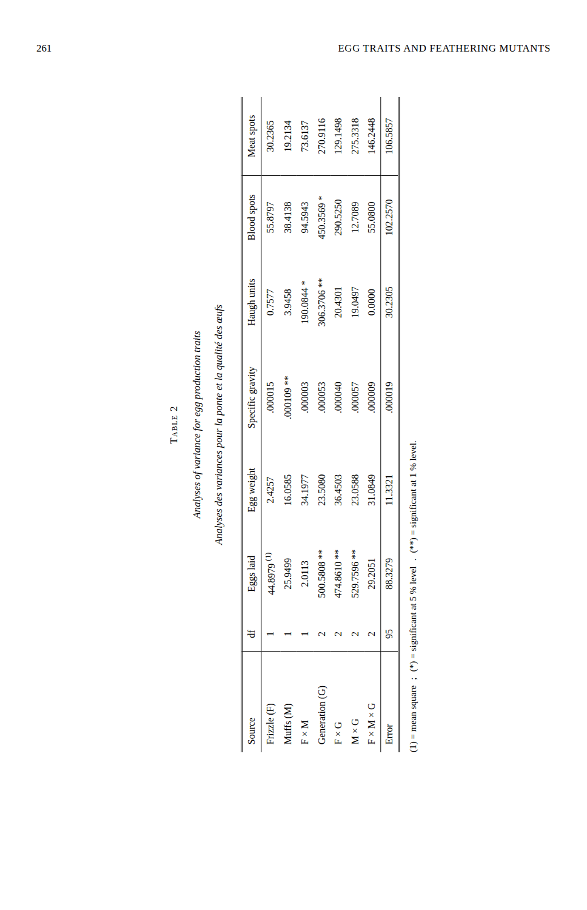EGG TRAITS AND FEATHERING MUTANTS
261
Table 2
Analyses of variance for egg production traits
Analyses des variances pour la ponte et la qualité des œufs
| Source | df | Eggs laid | Egg weight | Specific gravity | Haugh units | Blood spots | Meat spots |
| --- | --- | --- | --- | --- | --- | --- | --- |
| Frizzle (F) | 1 | 44.8979 (1) | 2.4257 | .000015 | 0.7577 | 55.8797 | 30.2365 |
| Muffs (M) | 1 | 25.9499 | 16.0585 | .000109 ** | 3.9458 | 38.4138 | 19.2134 |
| F × M | 1 | 2.0113 | 34.1977 | .000003 | 190.0844 * | 94.5943 | 73.6137 |
| Generation (G) | 2 | 500.5808 ** | 23.5080 | .000053 | 306.3706 ** | 450.3569 * | 270.9116 |
| F × G | 2 | 474.8610 ** | 36.4503 | .000040 | 20.4301 | 290.5250 | 129.1498 |
| M × G | 2 | 529.7596 ** | 23.0588 | .000057 | 19.0497 | 12.7089 | 275.3318 |
| F × M × G | 2 | 29.2051 | 31.0849 | .000009 | 0.0000 | 55.0800 | 146.2448 |
| Error | 95 | 88.3279 | 11.3321 | .000019 | 30.2305 | 102.2570 | 106.5857 |
(1) = mean square ; (*) = significant at 5 % level . (**) = significant at 1 % level.